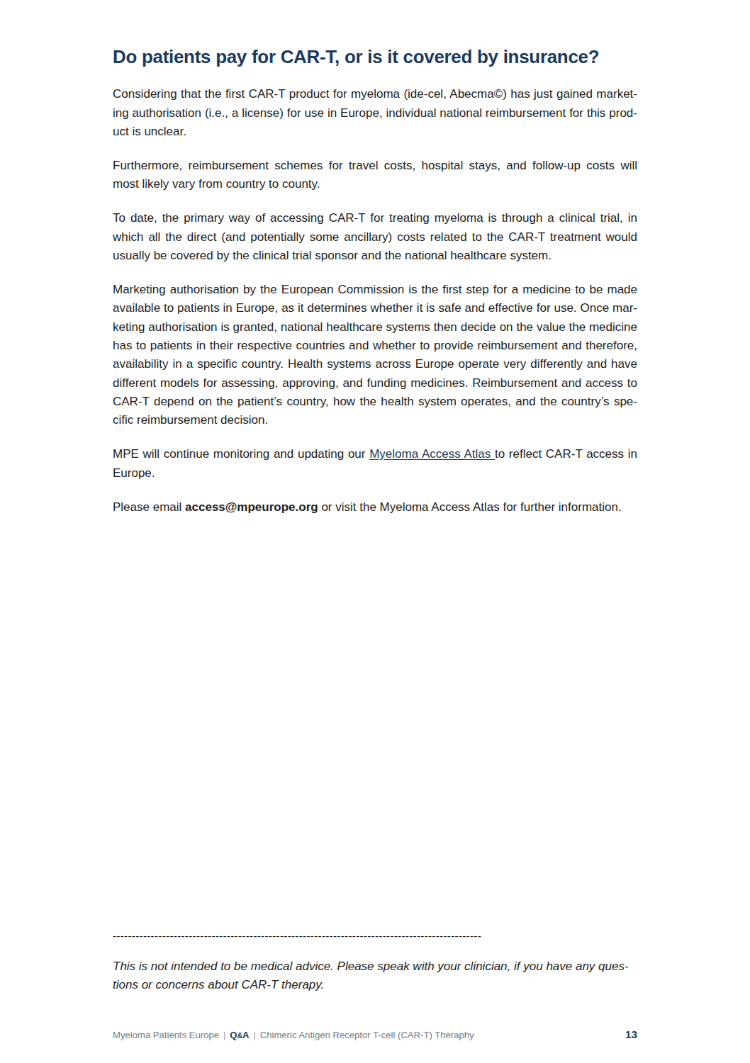Do patients pay for CAR-T, or is it covered by insurance?
Considering that the first CAR-T product for myeloma (ide-cel, Abecma©) has just gained marketing authorisation (i.e., a license) for use in Europe, individual national reimbursement for this product is unclear.
Furthermore, reimbursement schemes for travel costs, hospital stays, and follow-up costs will most likely vary from country to county.
To date, the primary way of accessing CAR-T for treating myeloma is through a clinical trial, in which all the direct (and potentially some ancillary) costs related to the CAR-T treatment would usually be covered by the clinical trial sponsor and the national healthcare system.
Marketing authorisation by the European Commission is the first step for a medicine to be made available to patients in Europe, as it determines whether it is safe and effective for use. Once marketing authorisation is granted, national healthcare systems then decide on the value the medicine has to patients in their respective countries and whether to provide reimbursement and therefore, availability in a specific country. Health systems across Europe operate very differently and have different models for assessing, approving, and funding medicines. Reimbursement and access to CAR-T depend on the patient’s country, how the health system operates, and the country’s specific reimbursement decision.
MPE will continue monitoring and updating our Myeloma Access Atlas to reflect CAR-T access in Europe.
Please email access@mpeurope.org or visit the Myeloma Access Atlas for further information.
-------------------------------------------------------------------------------------------------
This is not intended to be medical advice. Please speak with your clinician, if you have any questions or concerns about CAR-T therapy.
Myeloma Patients Europe | Q&A | Chimeric Antigen Receptor T-cell (CAR-T) Theraphy 13